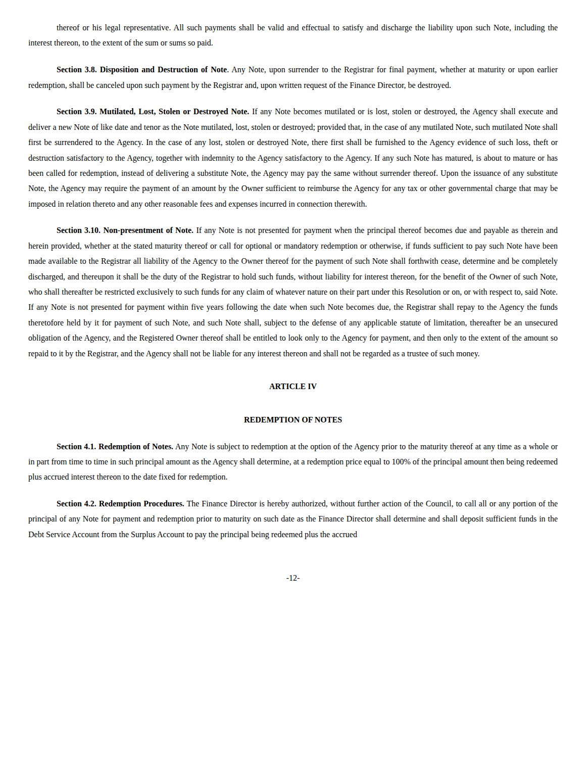thereof or his legal representative. All such payments shall be valid and effectual to satisfy and discharge the liability upon such Note, including the interest thereon, to the extent of the sum or sums so paid.
Section 3.8. Disposition and Destruction of Note. Any Note, upon surrender to the Registrar for final payment, whether at maturity or upon earlier redemption, shall be canceled upon such payment by the Registrar and, upon written request of the Finance Director, be destroyed.
Section 3.9. Mutilated, Lost, Stolen or Destroyed Note. If any Note becomes mutilated or is lost, stolen or destroyed, the Agency shall execute and deliver a new Note of like date and tenor as the Note mutilated, lost, stolen or destroyed; provided that, in the case of any mutilated Note, such mutilated Note shall first be surrendered to the Agency. In the case of any lost, stolen or destroyed Note, there first shall be furnished to the Agency evidence of such loss, theft or destruction satisfactory to the Agency, together with indemnity to the Agency satisfactory to the Agency. If any such Note has matured, is about to mature or has been called for redemption, instead of delivering a substitute Note, the Agency may pay the same without surrender thereof. Upon the issuance of any substitute Note, the Agency may require the payment of an amount by the Owner sufficient to reimburse the Agency for any tax or other governmental charge that may be imposed in relation thereto and any other reasonable fees and expenses incurred in connection therewith.
Section 3.10. Non-presentment of Note. If any Note is not presented for payment when the principal thereof becomes due and payable as therein and herein provided, whether at the stated maturity thereof or call for optional or mandatory redemption or otherwise, if funds sufficient to pay such Note have been made available to the Registrar all liability of the Agency to the Owner thereof for the payment of such Note shall forthwith cease, determine and be completely discharged, and thereupon it shall be the duty of the Registrar to hold such funds, without liability for interest thereon, for the benefit of the Owner of such Note, who shall thereafter be restricted exclusively to such funds for any claim of whatever nature on their part under this Resolution or on, or with respect to, said Note. If any Note is not presented for payment within five years following the date when such Note becomes due, the Registrar shall repay to the Agency the funds theretofore held by it for payment of such Note, and such Note shall, subject to the defense of any applicable statute of limitation, thereafter be an unsecured obligation of the Agency, and the Registered Owner thereof shall be entitled to look only to the Agency for payment, and then only to the extent of the amount so repaid to it by the Registrar, and the Agency shall not be liable for any interest thereon and shall not be regarded as a trustee of such money.
ARTICLE IV
REDEMPTION OF NOTES
Section 4.1. Redemption of Notes. Any Note is subject to redemption at the option of the Agency prior to the maturity thereof at any time as a whole or in part from time to time in such principal amount as the Agency shall determine, at a redemption price equal to 100% of the principal amount then being redeemed plus accrued interest thereon to the date fixed for redemption.
Section 4.2. Redemption Procedures. The Finance Director is hereby authorized, without further action of the Council, to call all or any portion of the principal of any Note for payment and redemption prior to maturity on such date as the Finance Director shall determine and shall deposit sufficient funds in the Debt Service Account from the Surplus Account to pay the principal being redeemed plus the accrued
-12-